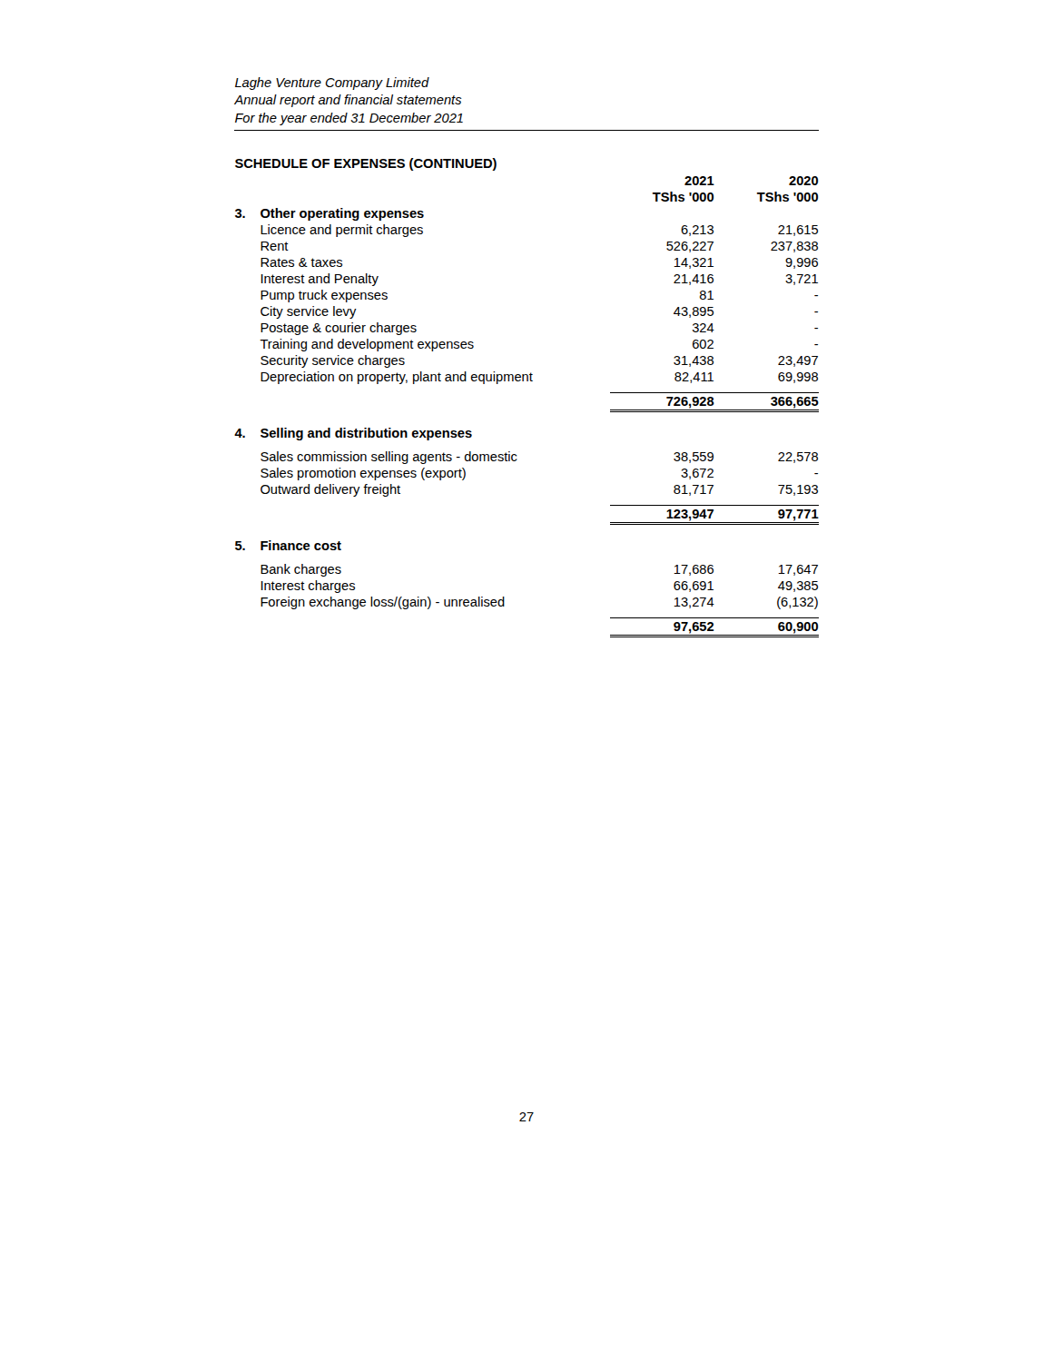Laghe Venture Company Limited
Annual report and financial statements
For the year ended 31 December 2021
SCHEDULE OF EXPENSES (CONTINUED)
| | | 2021 | 2020 |
| | | TShs '000 | TShs '000 |
| 3. | Other operating expenses | | |
| | Licence and permit charges | 6,213 | 21,615 |
| | Rent | 526,227 | 237,838 |
| | Rates & taxes | 14,321 | 9,996 |
| | Interest and Penalty | 21,416 | 3,721 |
| | Pump truck expenses | 81 | - |
| | City service levy | 43,895 | - |
| | Postage & courier charges | 324 | - |
| | Training and development expenses | 602 | - |
| | Security service charges | 31,438 | 23,497 |
| | Depreciation on property, plant and equipment | 82,411 | 69,998 |
| | | 726,928 | 366,665 |
| 4. | Selling and distribution expenses | | |
| | Sales commission selling agents - domestic | 38,559 | 22,578 |
| | Sales promotion expenses (export) | 3,672 | - |
| | Outward delivery freight | 81,717 | 75,193 |
| | | 123,947 | 97,771 |
| 5. | Finance cost | | |
| | Bank charges | 17,686 | 17,647 |
| | Interest charges | 66,691 | 49,385 |
| | Foreign exchange loss/(gain) - unrealised | 13,274 | (6,132) |
| | | 97,652 | 60,900 |
27